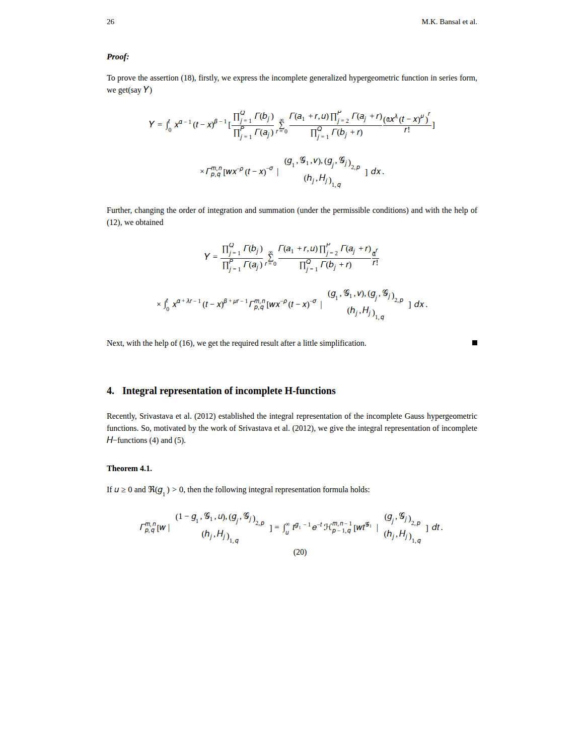26 M.K. Bansal et al.
Proof:
To prove the assertion (18), firstly, we express the incomplete generalized hypergeometric function in series form, we get(say Υ)
Υ = ∫ 0 t xα−1 (t−x) β−1 [ ∏ j=1 Q Γ(bj) ∏ j=1 P Γ(aj) ∑ r=0 ∞ Γ(a1+r,u) ∏ j=2 P Γ(aj+r) ∏ j=1 Q Γ(bj+r) (𝔞xλ(t−x)μ) r r! ]
× Γ p,q m,n [ wx−ρ (t−x)−σ | (g1,𝒢1,v) , (gj,𝒢j)2,p (hj,Hj)1,q ] dx.
Further, changing the order of integration and summation (under the permissible conditions) and with the help of (12), we obtained
Υ = ∏ j=1 Q Γ(bj) ∏ j=1 P Γ(aj) ∑ r=0 ∞ Γ(a1+r,u) ∏ j=2 P Γ(aj+r) ∏ j=1 Q Γ(bj+r) 𝔞r r!
× ∫ 0 t xα+λr−1 (t−x) β+μr−1 Γ p,q m,n [ wx−ρ (t−x)−σ | (g1,𝒢1,v) , (gj,𝒢j)2,p (hj,Hj)1,q ] dx.
Next, with the help of (16), we get the required result after a little simplification.
4. Integral representation of incomplete H-functions
Recently, Srivastava et al. (2012) established the integral representation of the incomplete Gauss hypergeometric functions. So, motivated by the work of Srivastava et al. (2012), we give the integral representation of incomplete H−functions (4) and (5).
Theorem 4.1.
If u≥0 and ℜ(g1)>0, then the following integral representation formula holds:
Γ p,q m,n [ w | (1−g1,𝒢1,u) , (gj,𝒢j)2,p (hj,Hj)1,q ] = ∫ u ∞ tg1−1 e−t ℋ p−1,q m,n−1 [ wt𝒢1 | (gj,𝒢j)2,p (hj,Hj)1,q ] dt. (20)